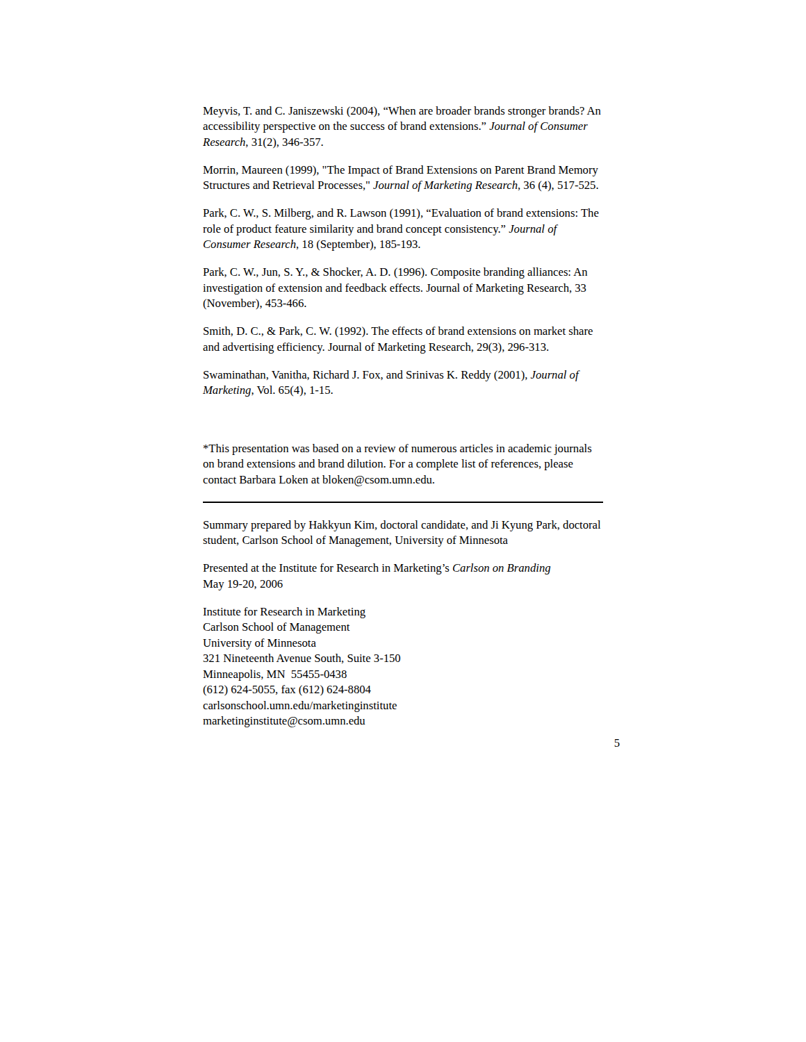Meyvis, T. and C. Janiszewski (2004), “When are broader brands stronger brands? An accessibility perspective on the success of brand extensions.” Journal of Consumer Research, 31(2), 346-357.
Morrin, Maureen (1999), "The Impact of Brand Extensions on Parent Brand Memory Structures and Retrieval Processes," Journal of Marketing Research, 36 (4), 517-525.
Park, C. W., S. Milberg, and R. Lawson (1991), “Evaluation of brand extensions: The role of product feature similarity and brand concept consistency.” Journal of Consumer Research, 18 (September), 185-193.
Park, C. W., Jun, S. Y., & Shocker, A. D. (1996). Composite branding alliances: An investigation of extension and feedback effects. Journal of Marketing Research, 33 (November), 453-466.
Smith, D. C., & Park, C. W. (1992). The effects of brand extensions on market share and advertising efficiency. Journal of Marketing Research, 29(3), 296-313.
Swaminathan, Vanitha, Richard J. Fox, and Srinivas K. Reddy (2001), Journal of Marketing, Vol. 65(4), 1-15.
*This presentation was based on a review of numerous articles in academic journals on brand extensions and brand dilution. For a complete list of references, please contact Barbara Loken at bloken@csom.umn.edu.
Summary prepared by Hakkyun Kim, doctoral candidate, and Ji Kyung Park, doctoral student, Carlson School of Management, University of Minnesota
Presented at the Institute for Research in Marketing’s Carlson on Branding
May 19-20, 2006
Institute for Research in Marketing
Carlson School of Management
University of Minnesota
321 Nineteenth Avenue South, Suite 3-150
Minneapolis, MN 55455-0438
(612) 624-5055, fax (612) 624-8804
carlsonschool.umn.edu/marketinginstitute
marketinginstitute@csom.umn.edu
5